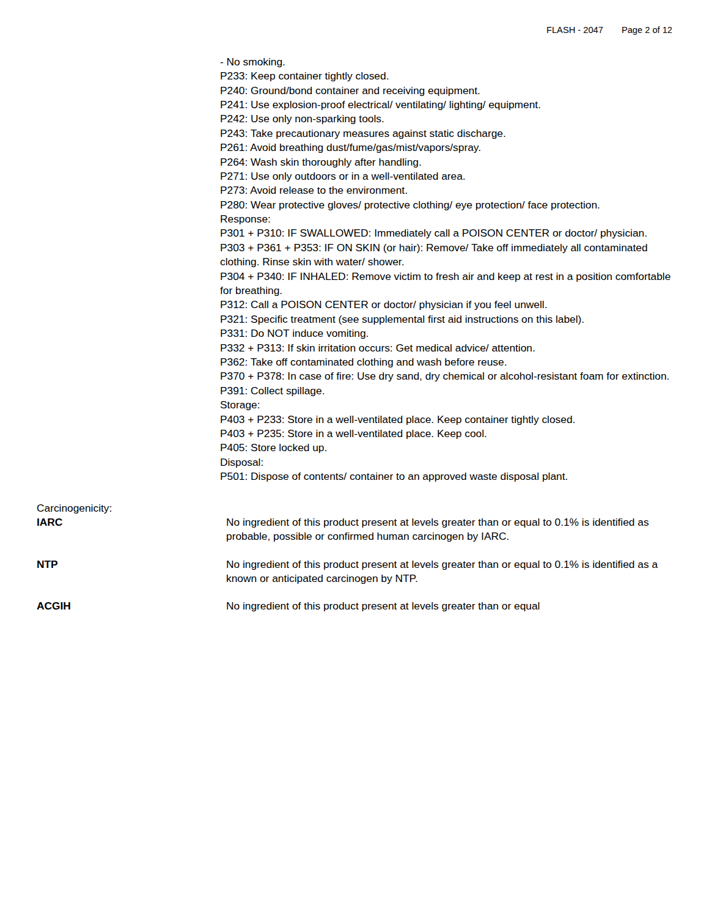FLASH - 2047 Page 2 of 12
- No smoking.
P233: Keep container tightly closed.
P240: Ground/bond container and receiving equipment.
P241: Use explosion-proof electrical/ ventilating/ lighting/ equipment.
P242: Use only non-sparking tools.
P243: Take precautionary measures against static discharge.
P261: Avoid breathing dust/fume/gas/mist/vapors/spray.
P264: Wash skin thoroughly after handling.
P271: Use only outdoors or in a well-ventilated area.
P273: Avoid release to the environment.
P280: Wear protective gloves/ protective clothing/ eye protection/ face protection.
Response:
P301 + P310: IF SWALLOWED: Immediately call a POISON CENTER or doctor/ physician.
P303 + P361 + P353: IF ON SKIN (or hair): Remove/ Take off immediately all contaminated clothing. Rinse skin with water/ shower.
P304 + P340: IF INHALED: Remove victim to fresh air and keep at rest in a position comfortable for breathing.
P312: Call a POISON CENTER or doctor/ physician if you feel unwell.
P321: Specific treatment (see supplemental first aid instructions on this label).
P331: Do NOT induce vomiting.
P332 + P313: If skin irritation occurs: Get medical advice/ attention.
P362: Take off contaminated clothing and wash before reuse.
P370 + P378: In case of fire: Use dry sand, dry chemical or alcohol-resistant foam for extinction.
P391: Collect spillage.
Storage:
P403 + P233: Store in a well-ventilated place. Keep container tightly closed.
P403 + P235: Store in a well-ventilated place. Keep cool.
P405: Store locked up.
Disposal:
P501: Dispose of contents/ container to an approved waste disposal plant.
Carcinogenicity:
| IARC | No ingredient of this product present at levels greater than or equal to 0.1% is identified as probable, possible or confirmed human carcinogen by IARC. |
| NTP | No ingredient of this product present at levels greater than or equal to 0.1% is identified as a known or anticipated carcinogen by NTP. |
| ACGIH | No ingredient of this product present at levels greater than or equal |